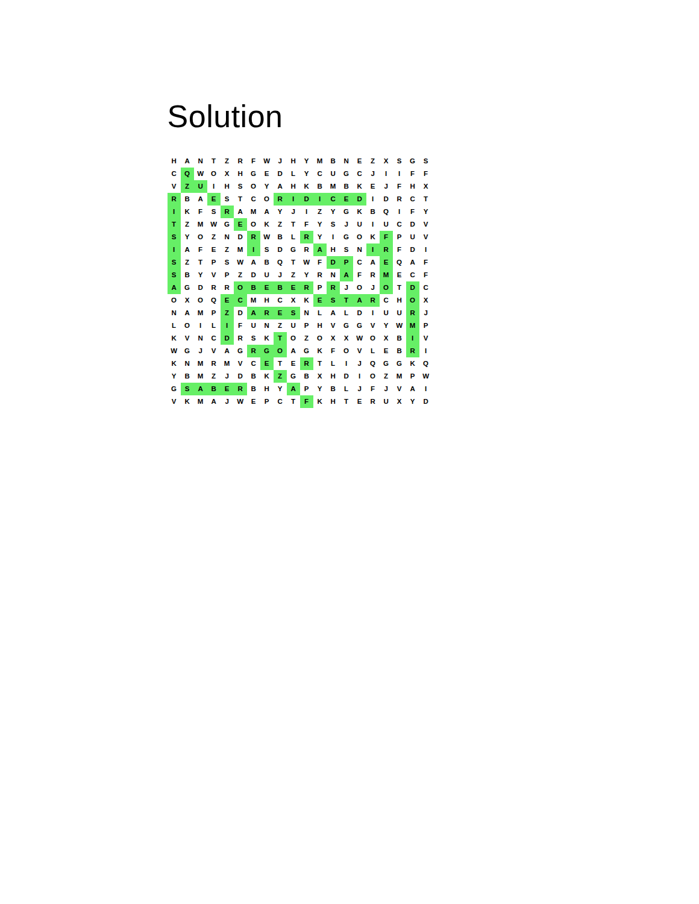Solution
| H | A | N | T | Z | R | F | W | J | H | Y | M | B | N | E | Z | X | S | G | S |
| C | Q | W | O | X | H | G | E | D | L | Y | C | U | G | C | J | I | I | F | F |
| V | Z | U | I | H | S | O | Y | A | H | K | B | M | B | K | E | J | F | H | X |
| R | B | A | E | S | T | C | O | R | I | D | I | C | E | D | I | D | R | C | T |
| I | K | F | S | R | A | M | A | Y | J | I | Z | Y | G | K | B | Q | I | F | Y |
| T | Z | M | W | G | E | O | K | Z | T | F | Y | S | J | U | I | U | C | D | V |
| S | Y | O | Z | N | D | R | W | B | L | R | Y | I | G | O | K | F | P | U | V |
| I | A | F | E | Z | M | I | S | D | G | R | A | H | S | N | I | R | F | D | I |
| S | Z | T | P | S | W | A | B | Q | T | W | F | D | P | C | A | E | Q | A | F |
| S | B | Y | V | P | Z | D | U | J | Z | Y | R | N | A | F | R | M | E | C | F |
| A | G | D | R | R | O | B | E | B | E | R | P | R | J | O | J | O | T | D | C |
| O | X | O | Q | E | C | M | H | C | X | K | E | S | T | A | R | C | H | O | X |
| N | A | M | P | Z | D | A | R | E | S | N | L | A | L | D | I | U | U | R | J |
| L | O | I | L | I | F | U | N | Z | U | P | H | V | G | G | V | Y | W | M | P |
| K | V | N | C | D | R | S | K | T | O | Z | O | X | X | W | O | X | B | I | V |
| W | G | J | V | A | G | R | G | O | A | G | K | F | O | V | L | E | B | R | I |
| K | N | M | R | M | V | C | E | T | E | R | T | L | I | J | Q | G | G | K | Q |
| Y | B | M | Z | J | D | B | K | Z | G | B | X | H | D | I | O | Z | M | P | W |
| G | S | A | B | E | R | B | H | Y | A | P | Y | B | L | J | F | J | V | A | I |
| V | K | M | A | J | W | E | P | C | T | F | K | H | T | E | R | U | X | Y | D |